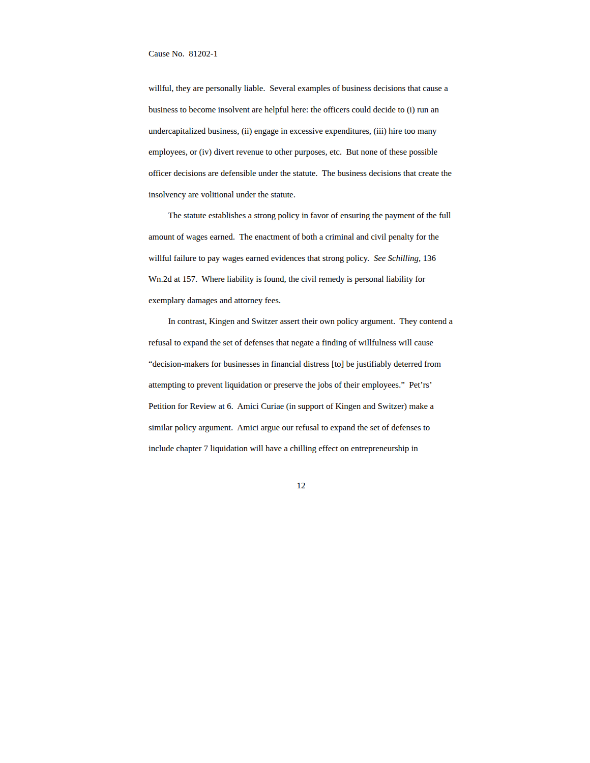Cause No. 81202-1
willful, they are personally liable. Several examples of business decisions that cause a business to become insolvent are helpful here: the officers could decide to (i) run an undercapitalized business, (ii) engage in excessive expenditures, (iii) hire too many employees, or (iv) divert revenue to other purposes, etc. But none of these possible officer decisions are defensible under the statute. The business decisions that create the insolvency are volitional under the statute.
The statute establishes a strong policy in favor of ensuring the payment of the full amount of wages earned. The enactment of both a criminal and civil penalty for the willful failure to pay wages earned evidences that strong policy. See Schilling, 136 Wn.2d at 157. Where liability is found, the civil remedy is personal liability for exemplary damages and attorney fees.
In contrast, Kingen and Switzer assert their own policy argument. They contend a refusal to expand the set of defenses that negate a finding of willfulness will cause “decision-makers for businesses in financial distress [to] be justifiably deterred from attempting to prevent liquidation or preserve the jobs of their employees.” Pet’rs’ Petition for Review at 6. Amici Curiae (in support of Kingen and Switzer) make a similar policy argument. Amici argue our refusal to expand the set of defenses to include chapter 7 liquidation will have a chilling effect on entrepreneurship in
12